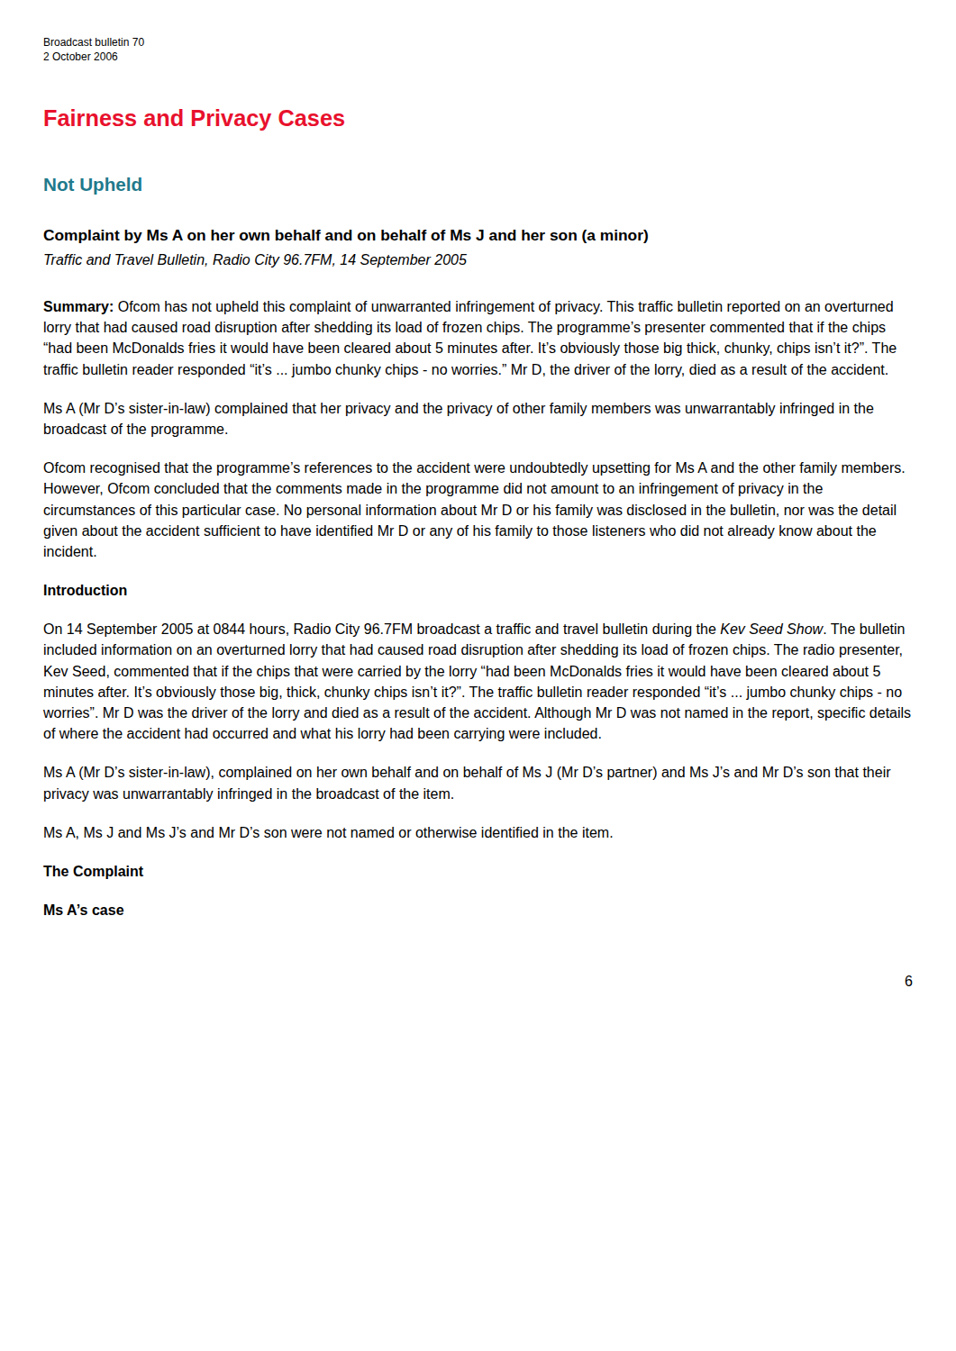Broadcast bulletin 70
2 October 2006
Fairness and Privacy Cases
Not Upheld
Complaint by Ms A on her own behalf and on behalf of Ms J and her son (a minor)
Traffic and Travel Bulletin, Radio City 96.7FM, 14 September 2005
Summary: Ofcom has not upheld this complaint of unwarranted infringement of privacy. This traffic bulletin reported on an overturned lorry that had caused road disruption after shedding its load of frozen chips. The programme’s presenter commented that if the chips “had been McDonalds fries it would have been cleared about 5 minutes after. It’s obviously those big thick, chunky, chips isn’t it?”. The traffic bulletin reader responded “it’s ... jumbo chunky chips - no worries.” Mr D, the driver of the lorry, died as a result of the accident.
Ms A (Mr D’s sister-in-law) complained that her privacy and the privacy of other family members was unwarrantably infringed in the broadcast of the programme.
Ofcom recognised that the programme’s references to the accident were undoubtedly upsetting for Ms A and the other family members. However, Ofcom concluded that the comments made in the programme did not amount to an infringement of privacy in the circumstances of this particular case. No personal information about Mr D or his family was disclosed in the bulletin, nor was the detail given about the accident sufficient to have identified Mr D or any of his family to those listeners who did not already know about the incident.
Introduction
On 14 September 2005 at 0844 hours, Radio City 96.7FM broadcast a traffic and travel bulletin during the Kev Seed Show. The bulletin included information on an overturned lorry that had caused road disruption after shedding its load of frozen chips. The radio presenter, Kev Seed, commented that if the chips that were carried by the lorry “had been McDonalds fries it would have been cleared about 5 minutes after. It’s obviously those big, thick, chunky chips isn’t it?”. The traffic bulletin reader responded “it’s ... jumbo chunky chips - no worries”. Mr D was the driver of the lorry and died as a result of the accident. Although Mr D was not named in the report, specific details of where the accident had occurred and what his lorry had been carrying were included.
Ms A (Mr D’s sister-in-law), complained on her own behalf and on behalf of Ms J (Mr D’s partner) and Ms J’s and Mr D’s son that their privacy was unwarrantably infringed in the broadcast of the item.
Ms A, Ms J and Ms J’s and Mr D’s son were not named or otherwise identified in the item.
The Complaint
Ms A’s case
6